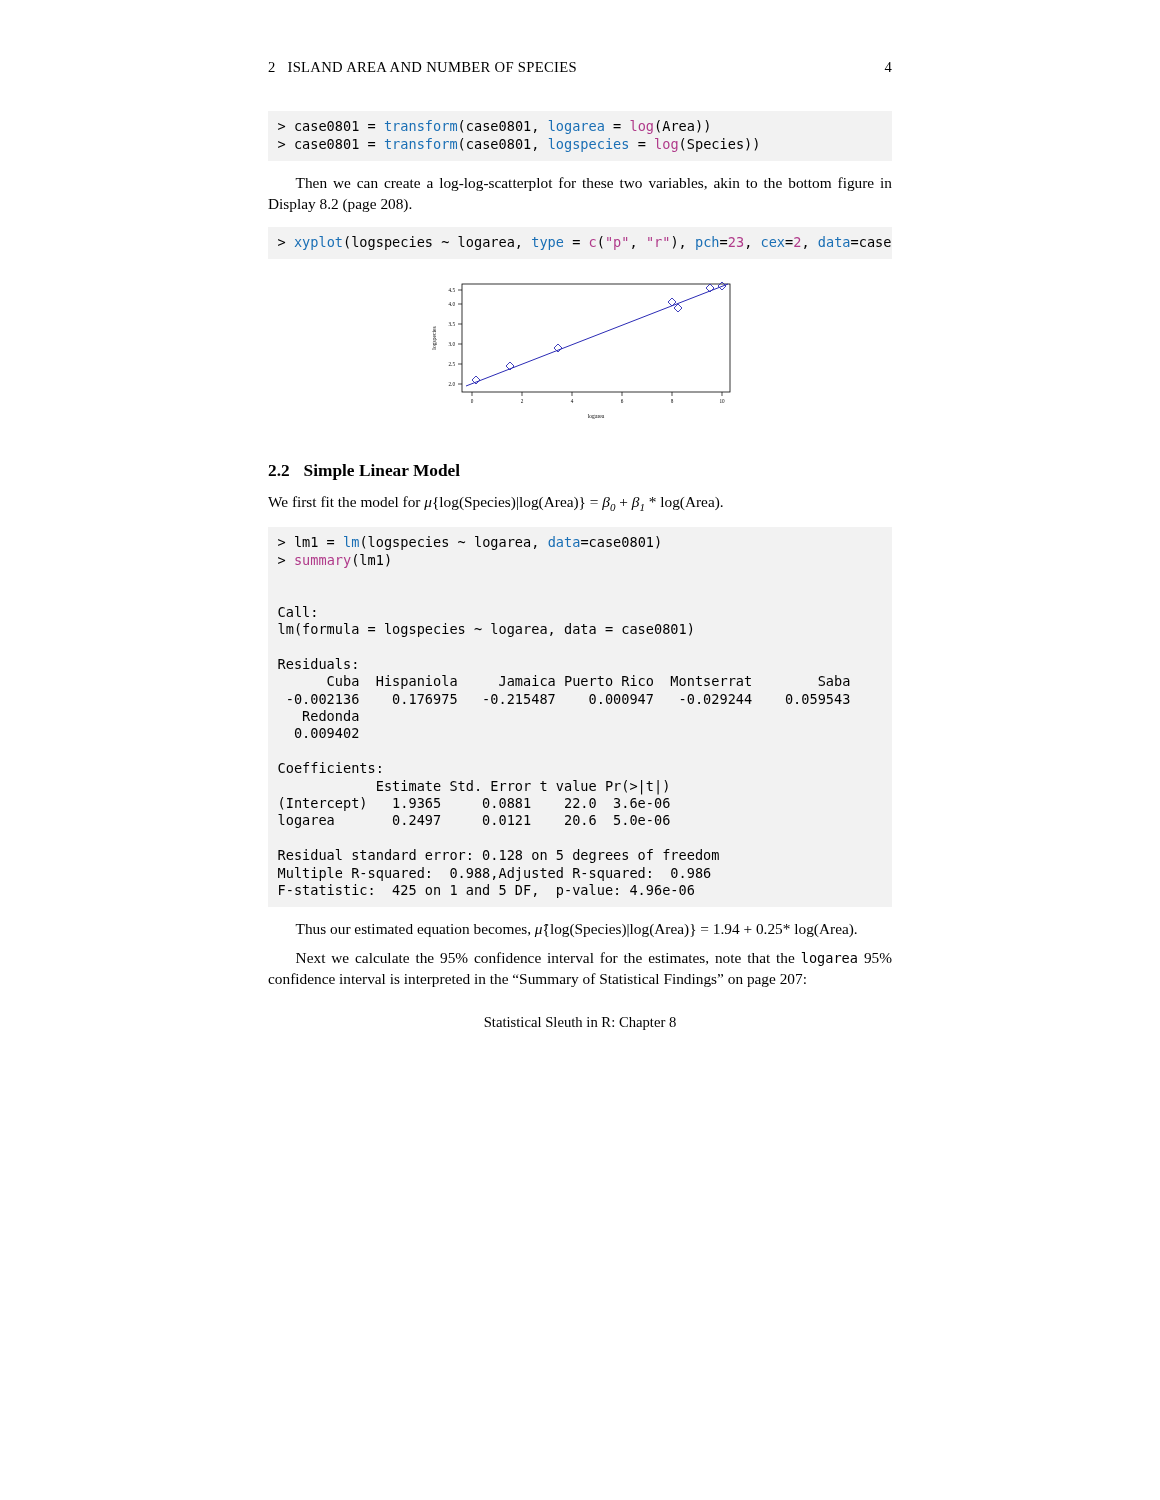2 ISLAND AREA AND NUMBER OF SPECIES
4
> case0801 = transform(case0801, logarea = log(Area))
> case0801 = transform(case0801, logspecies = log(Species))
Then we can create a log-log-scatterplot for these two variables, akin to the bottom figure in Display 8.2 (page 208).
> xyplot(logspecies ~ logarea, type = c("p", "r"), pch=23, cex=2, data=case0801)
2.0 2.5 3.0 3.5 4.0 4.5 0 2 4 6 8 10 logarea logspecies
2.2 Simple Linear Model
We first fit the model for μ{log(Species)|log(Area)} = β0 + β1 * log(Area).
> lm1 = lm(logspecies ~ logarea, data=case0801)
> summary(lm1)


Call:
lm(formula = logspecies ~ logarea, data = case0801)

Residuals:
      Cuba  Hispaniola     Jamaica Puerto Rico  Montserrat        Saba
 -0.002136    0.176975   -0.215487    0.000947   -0.029244    0.059543
   Redonda
  0.009402

Coefficients:
            Estimate Std. Error t value Pr(>|t|)
(Intercept)   1.9365     0.0881    22.0  3.6e-06
logarea       0.2497     0.0121    20.6  5.0e-06

Residual standard error: 0.128 on 5 degrees of freedom
Multiple R-squared:  0.988,Adjusted R-squared:  0.986
F-statistic:  425 on 1 and 5 DF,  p-value: 4.96e-06
Thus our estimated equation becomes, μ̂{log(Species)|log(Area)} = 1.94 + 0.25* log(Area).
Next we calculate the 95% confidence interval for the estimates, note that the logarea 95% confidence interval is interpreted in the “Summary of Statistical Findings” on page 207:
Statistical Sleuth in R: Chapter 8